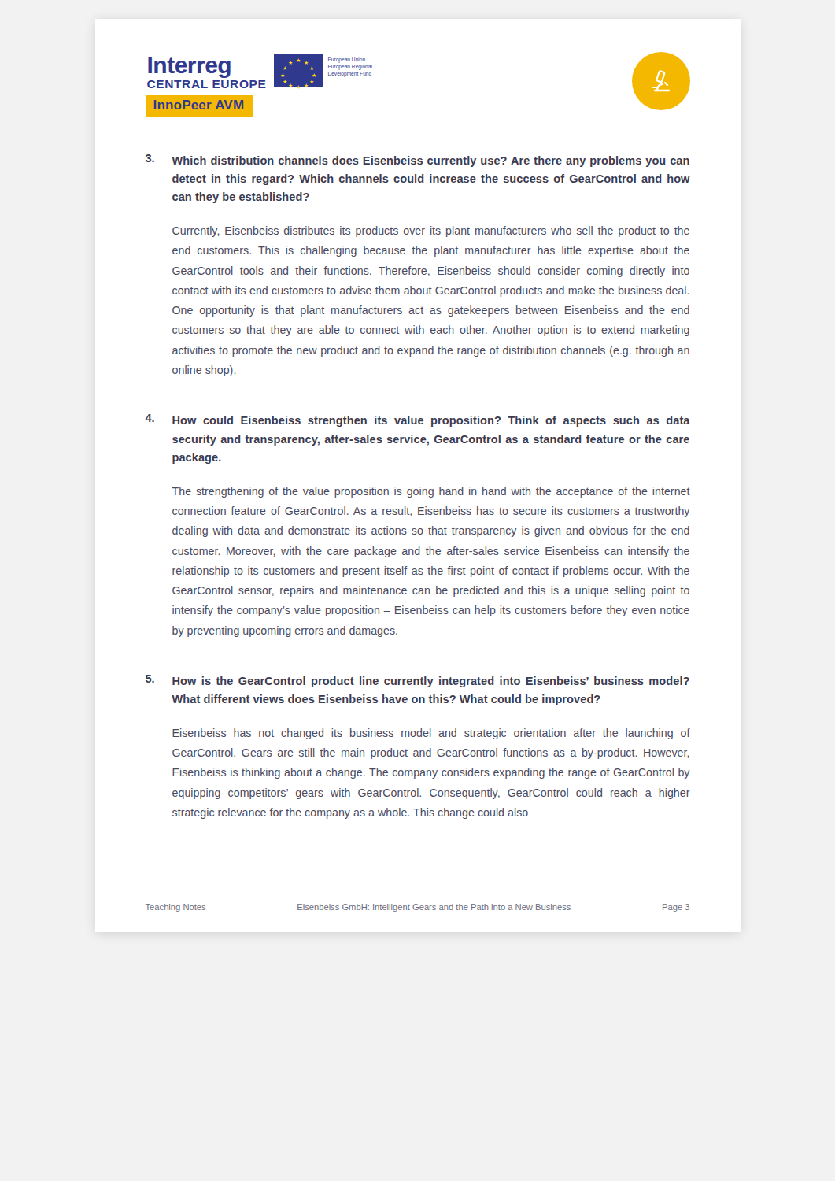Interreg
CENTRAL EUROPE
★ ★ ★ ★ ★ ★ ★ ★ ★ ★ ★ ★
European Union
European Regional
Development Fund
InnoPeer AVM
Which distribution channels does Eisenbeiss currently use? Are there any problems you can detect in this regard? Which channels could increase the success of GearControl and how can they be established?
Currently, Eisenbeiss distributes its products over its plant manufacturers who sell the product to the end customers. This is challenging because the plant manufacturer has little expertise about the GearControl tools and their functions. Therefore, Eisenbeiss should consider coming directly into contact with its end customers to advise them about GearControl products and make the business deal. One opportunity is that plant manufacturers act as gatekeepers between Eisenbeiss and the end customers so that they are able to connect with each other. Another option is to extend marketing activities to promote the new product and to expand the range of distribution channels (e.g. through an online shop).
How could Eisenbeiss strengthen its value proposition? Think of aspects such as data security and transparency, after-sales service, GearControl as a standard feature or the care package.
The strengthening of the value proposition is going hand in hand with the acceptance of the internet connection feature of GearControl. As a result, Eisenbeiss has to secure its customers a trustworthy dealing with data and demonstrate its actions so that transparency is given and obvious for the end customer. Moreover, with the care package and the after-sales service Eisenbeiss can intensify the relationship to its customers and present itself as the first point of contact if problems occur. With the GearControl sensor, repairs and maintenance can be predicted and this is a unique selling point to intensify the company’s value proposition – Eisenbeiss can help its customers before they even notice by preventing upcoming errors and damages.
How is the GearControl product line currently integrated into Eisenbeiss’ business model? What different views does Eisenbeiss have on this? What could be improved?
Eisenbeiss has not changed its business model and strategic orientation after the launching of GearControl. Gears are still the main product and GearControl functions as a by-product. However, Eisenbeiss is thinking about a change. The company considers expanding the range of GearControl by equipping competitors’ gears with GearControl. Consequently, GearControl could reach a higher strategic relevance for the company as a whole. This change could also
Teaching Notes Eisenbeiss GmbH: Intelligent Gears and the Path into a New Business Page 3